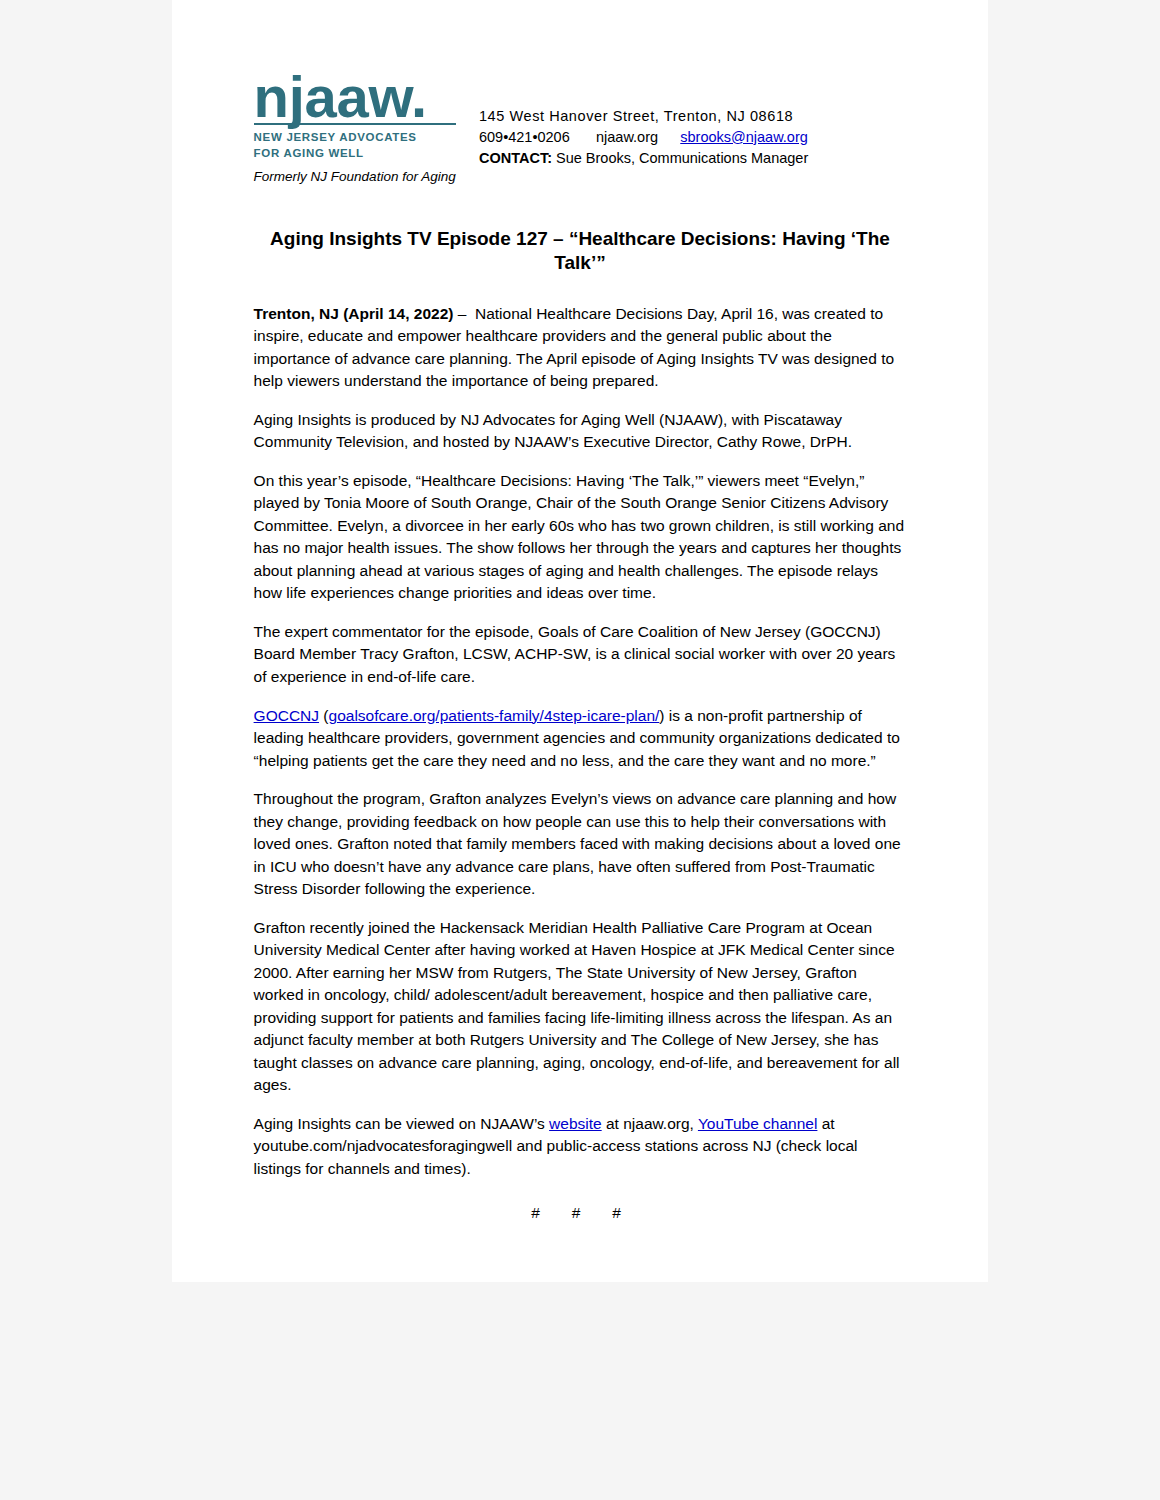njaaw.
New Jersey Advocates
for Aging Well
Formerly NJ Foundation for Aging
145 West Hanover Street, Trenton, NJ 08618
609•421•0206 njaaw.org sbrooks@njaaw.org
CONTACT: Sue Brooks, Communications Manager
Aging Insights TV Episode 127 – “Healthcare Decisions: Having ‘The Talk’”
Trenton, NJ (April 14, 2022) – National Healthcare Decisions Day, April 16, was created to inspire, educate and empower healthcare providers and the general public about the importance of advance care planning. The April episode of Aging Insights TV was designed to help viewers understand the importance of being prepared.
Aging Insights is produced by NJ Advocates for Aging Well (NJAAW), with Piscataway Community Television, and hosted by NJAAW’s Executive Director, Cathy Rowe, DrPH.
On this year’s episode, “Healthcare Decisions: Having ‘The Talk,’” viewers meet “Evelyn,” played by Tonia Moore of South Orange, Chair of the South Orange Senior Citizens Advisory Committee. Evelyn, a divorcee in her early 60s who has two grown children, is still working and has no major health issues. The show follows her through the years and captures her thoughts about planning ahead at various stages of aging and health challenges. The episode relays how life experiences change priorities and ideas over time.
The expert commentator for the episode, Goals of Care Coalition of New Jersey (GOCCNJ) Board Member Tracy Grafton, LCSW, ACHP-SW, is a clinical social worker with over 20 years of experience in end-of-life care.
GOCCNJ (goalsofcare.org/patients-family/4step-icare-plan/) is a non-profit partnership of leading healthcare providers, government agencies and community organizations dedicated to “helping patients get the care they need and no less, and the care they want and no more.”
Throughout the program, Grafton analyzes Evelyn’s views on advance care planning and how they change, providing feedback on how people can use this to help their conversations with loved ones. Grafton noted that family members faced with making decisions about a loved one in ICU who doesn’t have any advance care plans, have often suffered from Post-Traumatic Stress Disorder following the experience.
Grafton recently joined the Hackensack Meridian Health Palliative Care Program at Ocean University Medical Center after having worked at Haven Hospice at JFK Medical Center since 2000. After earning her MSW from Rutgers, The State University of New Jersey, Grafton worked in oncology, child/ adolescent/adult bereavement, hospice and then palliative care, providing support for patients and families facing life-limiting illness across the lifespan. As an adjunct faculty member at both Rutgers University and The College of New Jersey, she has taught classes on advance care planning, aging, oncology, end-of-life, and bereavement for all ages.
Aging Insights can be viewed on NJAAW’s website at njaaw.org, YouTube channel at youtube.com/njadvocatesforagingwell and public-access stations across NJ (check local listings for channels and times).
# # #